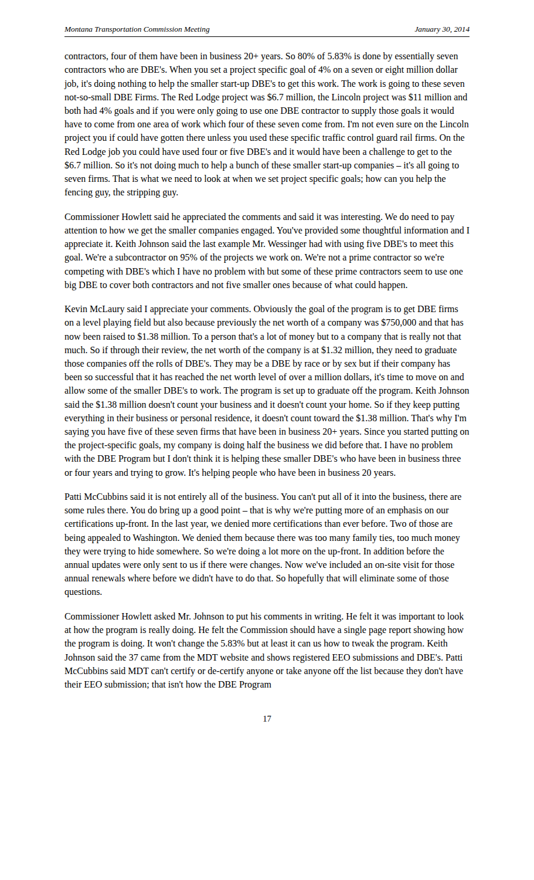Montana Transportation Commission Meeting January 30, 2014
contractors, four of them have been in business 20+ years. So 80% of 5.83% is done by essentially seven contractors who are DBE's. When you set a project specific goal of 4% on a seven or eight million dollar job, it's doing nothing to help the smaller start-up DBE's to get this work. The work is going to these seven not-so-small DBE Firms. The Red Lodge project was $6.7 million, the Lincoln project was $11 million and both had 4% goals and if you were only going to use one DBE contractor to supply those goals it would have to come from one area of work which four of these seven come from. I'm not even sure on the Lincoln project you if could have gotten there unless you used these specific traffic control guard rail firms. On the Red Lodge job you could have used four or five DBE's and it would have been a challenge to get to the $6.7 million. So it's not doing much to help a bunch of these smaller start-up companies – it's all going to seven firms. That is what we need to look at when we set project specific goals; how can you help the fencing guy, the stripping guy.
Commissioner Howlett said he appreciated the comments and said it was interesting. We do need to pay attention to how we get the smaller companies engaged. You've provided some thoughtful information and I appreciate it. Keith Johnson said the last example Mr. Wessinger had with using five DBE's to meet this goal. We're a subcontractor on 95% of the projects we work on. We're not a prime contractor so we're competing with DBE's which I have no problem with but some of these prime contractors seem to use one big DBE to cover both contractors and not five smaller ones because of what could happen.
Kevin McLaury said I appreciate your comments. Obviously the goal of the program is to get DBE firms on a level playing field but also because previously the net worth of a company was $750,000 and that has now been raised to $1.38 million. To a person that's a lot of money but to a company that is really not that much. So if through their review, the net worth of the company is at $1.32 million, they need to graduate those companies off the rolls of DBE's. They may be a DBE by race or by sex but if their company has been so successful that it has reached the net worth level of over a million dollars, it's time to move on and allow some of the smaller DBE's to work. The program is set up to graduate off the program. Keith Johnson said the $1.38 million doesn't count your business and it doesn't count your home. So if they keep putting everything in their business or personal residence, it doesn't count toward the $1.38 million. That's why I'm saying you have five of these seven firms that have been in business 20+ years. Since you started putting on the project-specific goals, my company is doing half the business we did before that. I have no problem with the DBE Program but I don't think it is helping these smaller DBE's who have been in business three or four years and trying to grow. It's helping people who have been in business 20 years.
Patti McCubbins said it is not entirely all of the business. You can't put all of it into the business, there are some rules there. You do bring up a good point – that is why we're putting more of an emphasis on our certifications up-front. In the last year, we denied more certifications than ever before. Two of those are being appealed to Washington. We denied them because there was too many family ties, too much money they were trying to hide somewhere. So we're doing a lot more on the up-front. In addition before the annual updates were only sent to us if there were changes. Now we've included an on-site visit for those annual renewals where before we didn't have to do that. So hopefully that will eliminate some of those questions.
Commissioner Howlett asked Mr. Johnson to put his comments in writing. He felt it was important to look at how the program is really doing. He felt the Commission should have a single page report showing how the program is doing. It won't change the 5.83% but at least it can us how to tweak the program. Keith Johnson said the 37 came from the MDT website and shows registered EEO submissions and DBE's. Patti McCubbins said MDT can't certify or de-certify anyone or take anyone off the list because they don't have their EEO submission; that isn't how the DBE Program
17